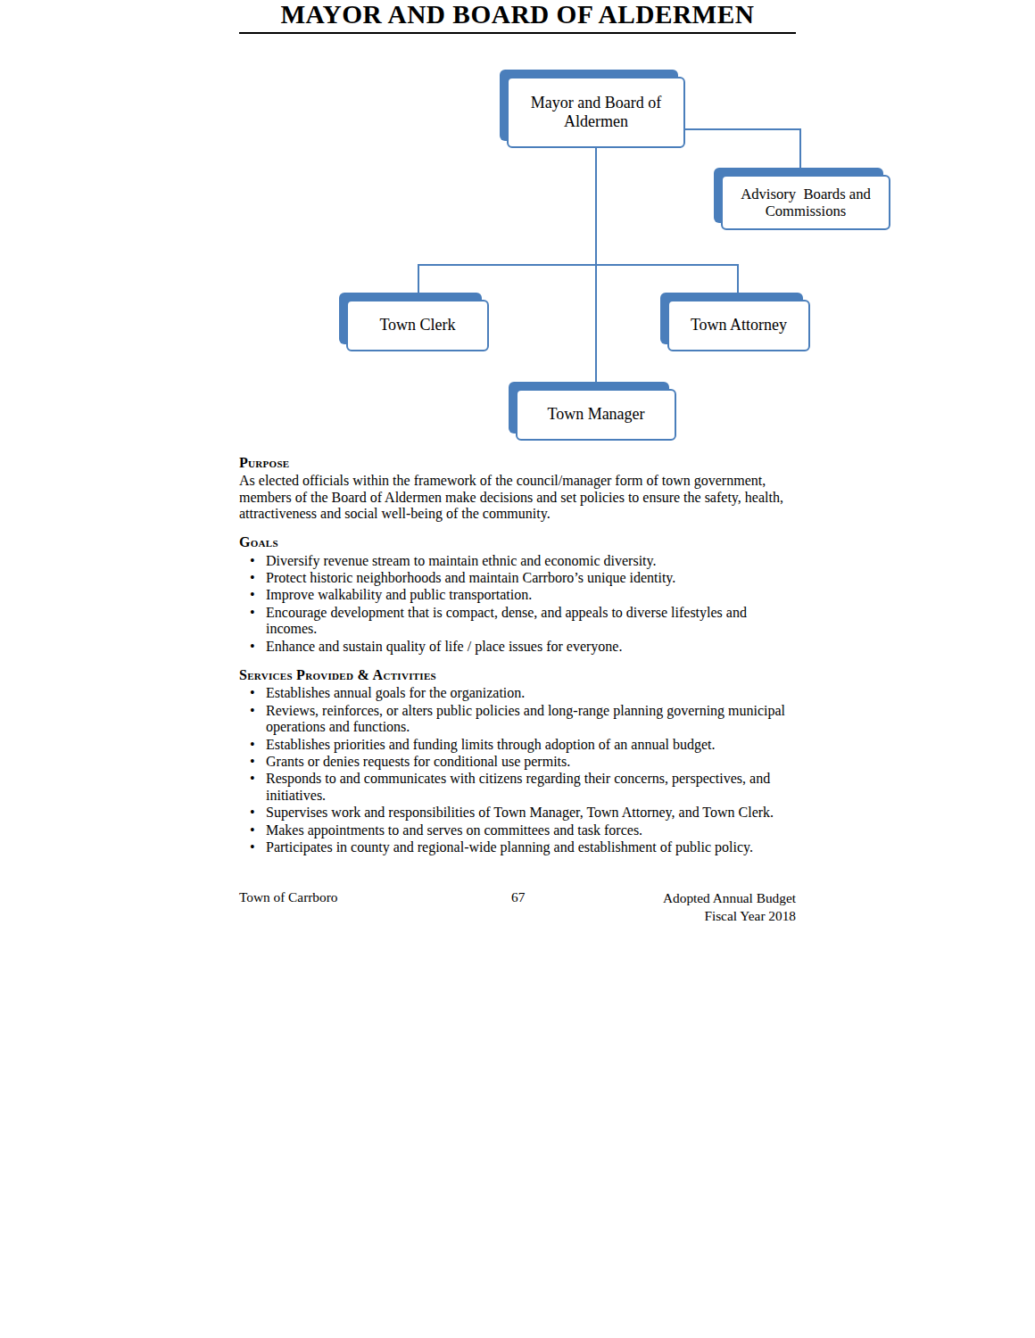MAYOR AND BOARD OF ALDERMEN
Mayor and Board of Aldermen
Advisory Boards and Commissions
Town Clerk
Town Attorney
Town Manager
Purpose
As elected officials within the framework of the council/manager form of town government, members of the Board of Aldermen make decisions and set policies to ensure the safety, health, attractiveness and social well-being of the community.
Goals
Diversify revenue stream to maintain ethnic and economic diversity.
Protect historic neighborhoods and maintain Carrboro’s unique identity.
Improve walkability and public transportation.
Encourage development that is compact, dense, and appeals to diverse lifestyles and incomes.
Enhance and sustain quality of life / place issues for everyone.
Services Provided & Activities
Establishes annual goals for the organization.
Reviews, reinforces, or alters public policies and long-range planning governing municipal operations and functions.
Establishes priorities and funding limits through adoption of an annual budget.
Grants or denies requests for conditional use permits.
Responds to and communicates with citizens regarding their concerns, perspectives, and initiatives.
Supervises work and responsibilities of Town Manager, Town Attorney, and Town Clerk.
Makes appointments to and serves on committees and task forces.
Participates in county and regional-wide planning and establishment of public policy.
Town of Carrboro
67
Adopted Annual Budget
Fiscal Year 2018